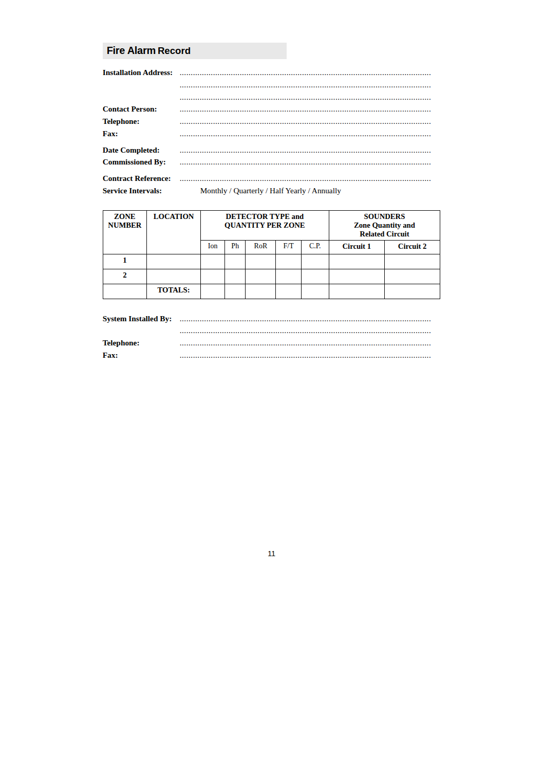Fire Alarm Record
| Installation Address: | ................................................................................................................. |
| | ................................................................................................................. |
| | ................................................................................................................. |
| Contact Person: | ................................................................................................................. |
| Telephone: | ................................................................................................................. |
| Fax: | ................................................................................................................. |
| Date Completed: | ................................................................................................................. |
| Commissioned By: | ................................................................................................................. |
| Contract Reference: | ................................................................................................................. |
| Service Intervals: | Monthly / Quarterly / Half Yearly / Annually |
| ZONE NUMBER | LOCATION | DETECTOR TYPE and QUANTITY PER ZONE | SOUNDERS Zone Quantity and Related Circuit |
| --- | --- | --- | --- |
| Ion | Ph | RoR | F/T | C.P. | Circuit 1 | Circuit 2 |
| 1 | | | | | | | | |
| 2 | | | | | | | | |
| | TOTALS: | | | | | | | |
| System Installed By: | ................................................................................................................. |
| | ................................................................................................................. |
| Telephone: | ................................................................................................................. |
| Fax: | ................................................................................................................. |
11